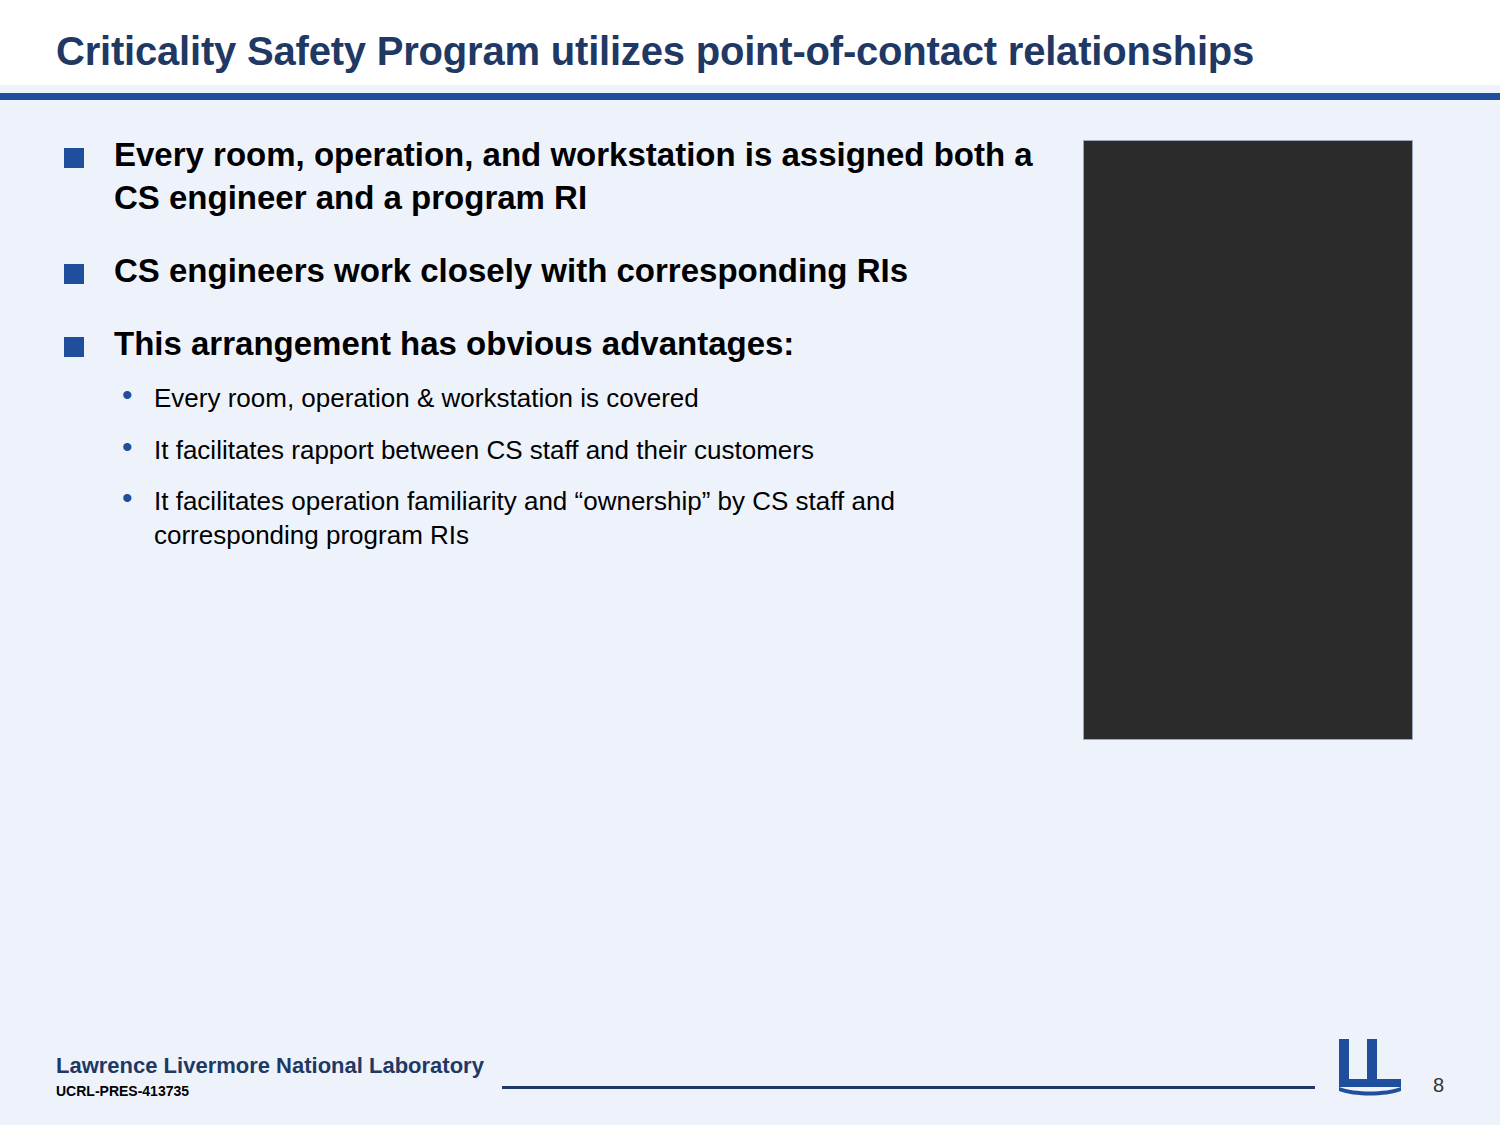Criticality Safety Program utilizes point-of-contact relationships
Every room, operation, and workstation is assigned both a CS engineer and a program RI
CS engineers work closely with corresponding RIs
This arrangement has obvious advantages:
Every room, operation & workstation is covered
It facilitates rapport between CS staff and their customers
It facilitates operation familiarity and “ownership” by CS staff and corresponding program RIs
Lawrence Livermore National Laboratory
UCRL-PRES-413735
8